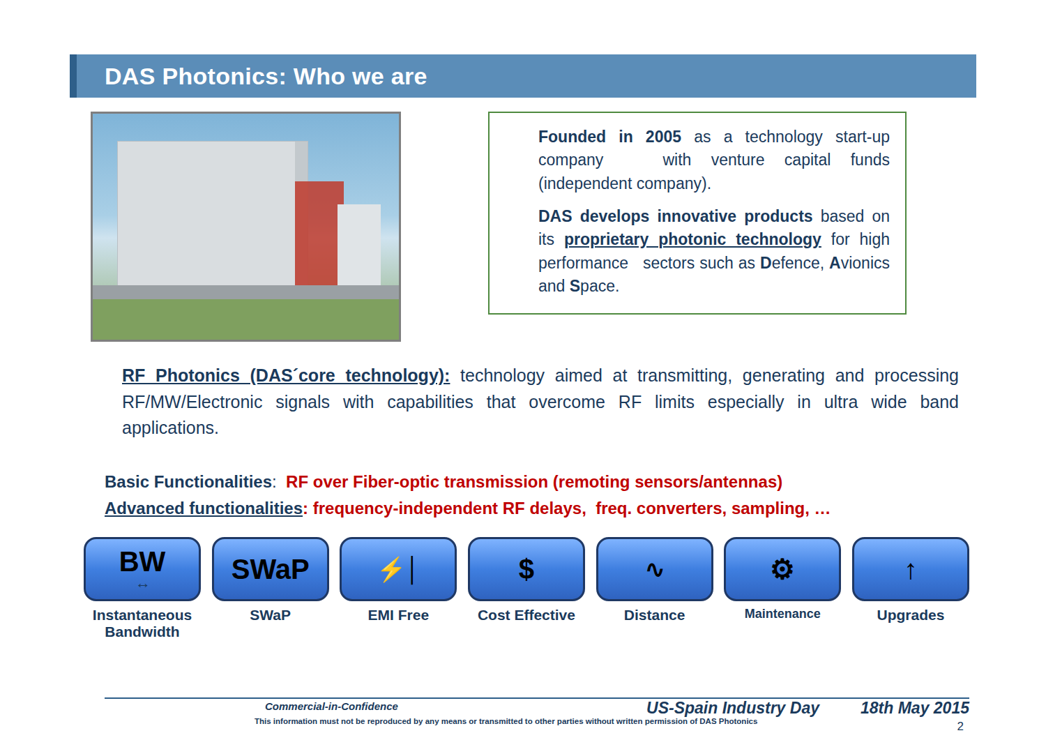DAS Photonics: Who we are
Founded in 2005 as a technology start-up company with venture capital funds (independent company).
DAS develops innovative products based on its proprietary photonic technology for high performance sectors such as Defence, Avionics and Space.
RF Photonics (DAS´core technology): technology aimed at transmitting, generating and processing RF/MW/Electronic signals with capabilities that overcome RF limits especially in ultra wide band applications.
Basic Functionalities: RF over Fiber-optic transmission (remoting sensors/antennas)
Advanced functionalities: frequency-independent RF delays, freq. converters, sampling, …
BW ↔
Instantaneous
Bandwidth
SWaP
SWaP
⚡│
EMI Free
$
Cost Effective
∿
Distance
⚙
Maintenance
↑
Upgrades
Commercial-in-Confidence
This information must not be reproduced by any means or transmitted to other parties without written permission of DAS Photonics
US-Spain Industry Day
18th May 2015
2